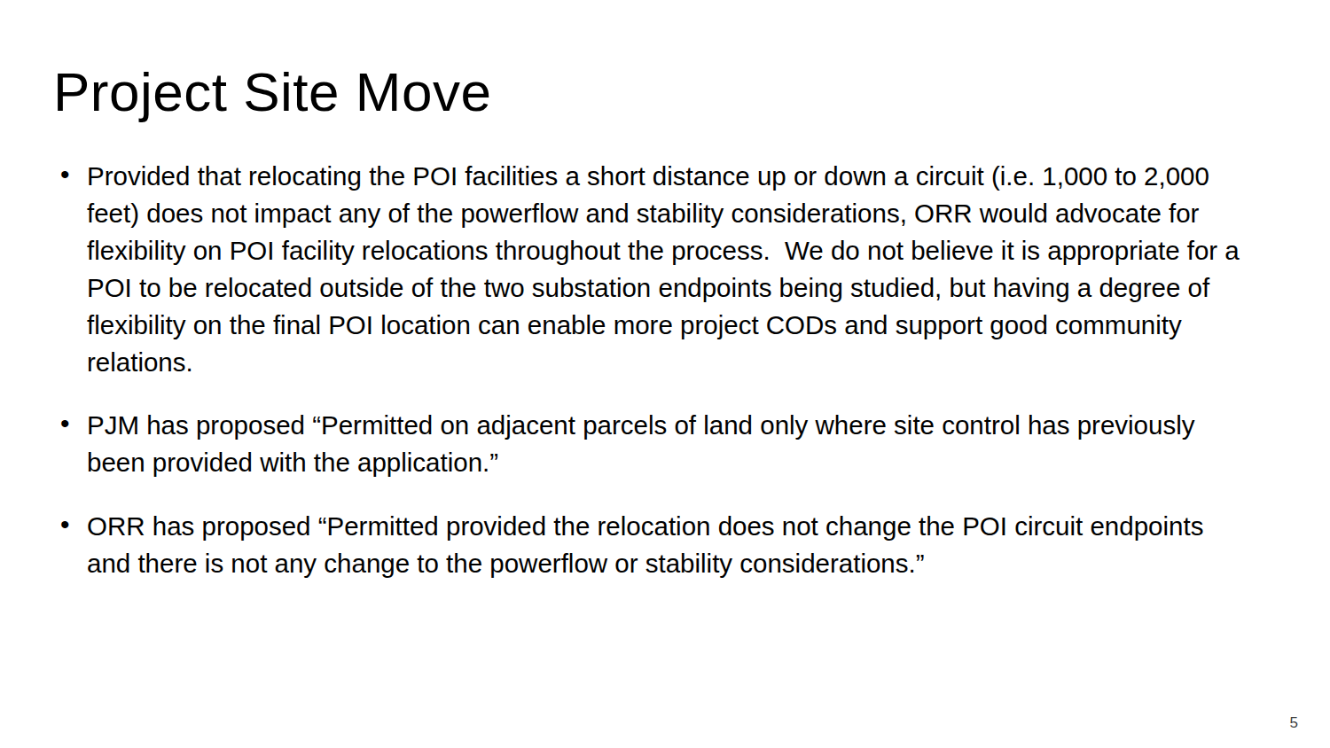Project Site Move
Provided that relocating the POI facilities a short distance up or down a circuit (i.e. 1,000 to 2,000 feet) does not impact any of the powerflow and stability considerations, ORR would advocate for flexibility on POI facility relocations throughout the process. We do not believe it is appropriate for a POI to be relocated outside of the two substation endpoints being studied, but having a degree of flexibility on the final POI location can enable more project CODs and support good community relations.
PJM has proposed “Permitted on adjacent parcels of land only where site control has previously been provided with the application.”
ORR has proposed “Permitted provided the relocation does not change the POI circuit endpoints and there is not any change to the powerflow or stability considerations.”
5